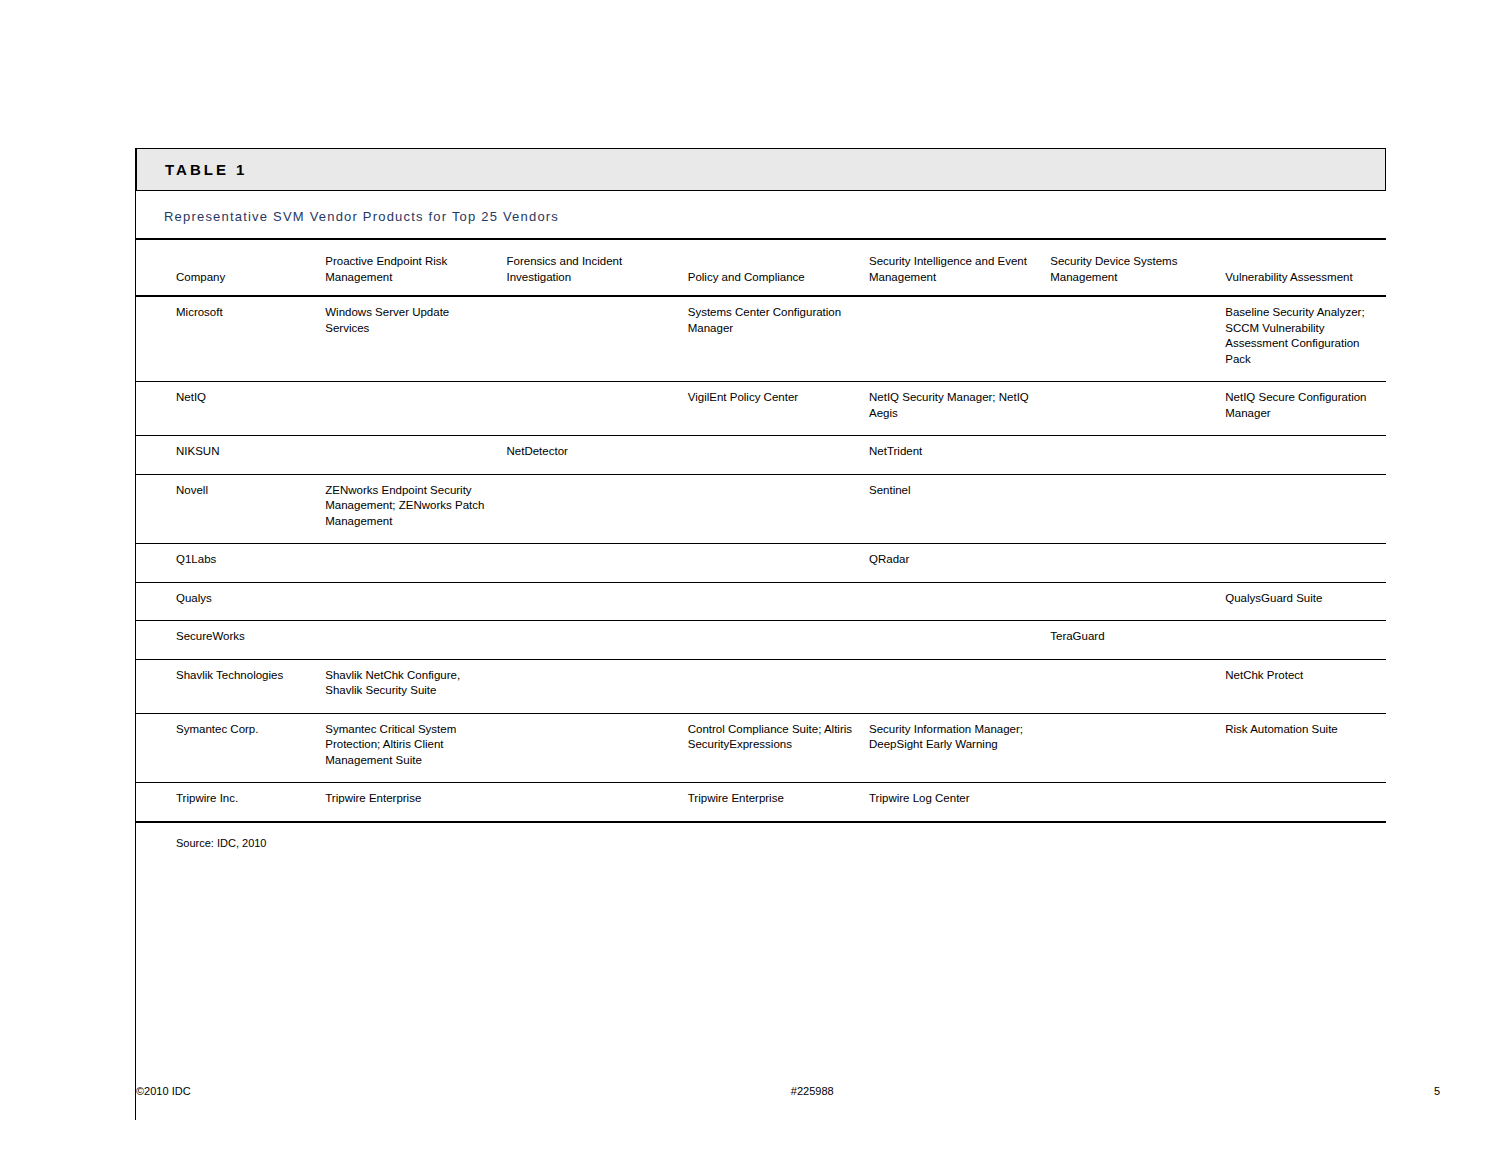TABLE 1
Representative SVM Vendor Products for Top 25 Vendors
| Company | Proactive Endpoint Risk Management | Forensics and Incident Investigation | Policy and Compliance | Security Intelligence and Event Management | Security Device Systems Management | Vulnerability Assessment |
| --- | --- | --- | --- | --- | --- | --- |
| Microsoft | Windows Server Update Services | | Systems Center Configuration Manager | | | Baseline Security Analyzer; SCCM Vulnerability Assessment Configuration Pack |
| NetIQ | | | VigilEnt Policy Center | NetIQ Security Manager; NetIQ Aegis | | NetIQ Secure Configuration Manager |
| NIKSUN | | NetDetector | | NetTrident | | |
| Novell | ZENworks Endpoint Security Management; ZENworks Patch Management | | | Sentinel | | |
| Q1Labs | | | | QRadar | | |
| Qualys | | | | | | QualysGuard Suite |
| SecureWorks | | | | | TeraGuard | |
| Shavlik Technologies | Shavlik NetChk Configure, Shavlik Security Suite | | | | | NetChk Protect |
| Symantec Corp. | Symantec Critical System Protection; Altiris Client Management Suite | | Control Compliance Suite; Altiris SecurityExpressions | Security Information Manager; DeepSight Early Warning | | Risk Automation Suite |
| Tripwire Inc. | Tripwire Enterprise | | Tripwire Enterprise | Tripwire Log Center | | |
Source: IDC, 2010
©2010 IDC 5
#225988